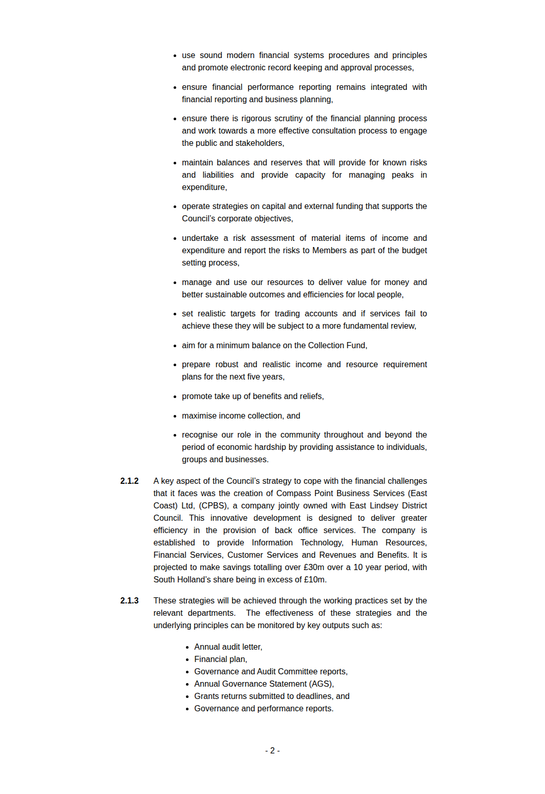use sound modern financial systems procedures and principles and promote electronic record keeping and approval processes,
ensure financial performance reporting remains integrated with financial reporting and business planning,
ensure there is rigorous scrutiny of the financial planning process and work towards a more effective consultation process to engage the public and stakeholders,
maintain balances and reserves that will provide for known risks and liabilities and provide capacity for managing peaks in expenditure,
operate strategies on capital and external funding that supports the Council’s corporate objectives,
undertake a risk assessment of material items of income and expenditure and report the risks to Members as part of the budget setting process,
manage and use our resources to deliver value for money and better sustainable outcomes and efficiencies for local people,
set realistic targets for trading accounts and if services fail to achieve these they will be subject to a more fundamental review,
aim for a minimum balance on the Collection Fund,
prepare robust and realistic income and resource requirement plans for the next five years,
promote take up of benefits and reliefs,
maximise income collection, and
recognise our role in the community throughout and beyond the period of economic hardship by providing assistance to individuals, groups and businesses.
2.1.2
A key aspect of the Council’s strategy to cope with the financial challenges that it faces was the creation of Compass Point Business Services (East Coast) Ltd, (CPBS), a company jointly owned with East Lindsey District Council. This innovative development is designed to deliver greater efficiency in the provision of back office services. The company is established to provide Information Technology, Human Resources, Financial Services, Customer Services and Revenues and Benefits. It is projected to make savings totalling over £30m over a 10 year period, with South Holland’s share being in excess of £10m.
2.1.3
These strategies will be achieved through the working practices set by the relevant departments. The effectiveness of these strategies and the underlying principles can be monitored by key outputs such as:
Annual audit letter,
Financial plan,
Governance and Audit Committee reports,
Annual Governance Statement (AGS),
Grants returns submitted to deadlines, and
Governance and performance reports.
- 2 -